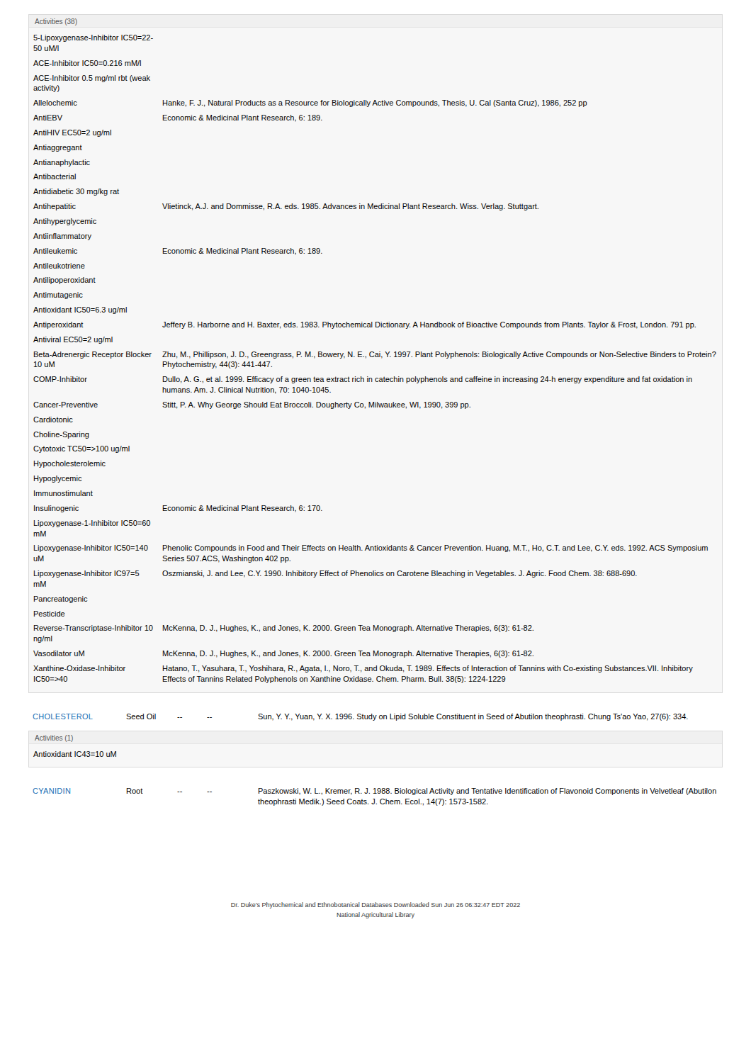Activities (38)
| 5-Lipoxygenase-Inhibitor IC50=22-50 uM/l | |
| ACE-Inhibitor IC50=0.216 mM/l | |
| ACE-Inhibitor 0.5 mg/ml rbt (weak activity) | |
| Allelochemic | Hanke, F. J., Natural Products as a Resource for Biologically Active Compounds, Thesis, U. Cal (Santa Cruz), 1986, 252 pp |
| AntiEBV | Economic & Medicinal Plant Research, 6: 189. |
| AntiHIV EC50=2 ug/ml | |
| Antiaggregant | |
| Antianaphylactic | |
| Antibacterial | |
| Antidiabetic 30 mg/kg rat | |
| Antihepatitic | Vlietinck, A.J. and Dommisse, R.A. eds. 1985. Advances in Medicinal Plant Research. Wiss. Verlag. Stuttgart. |
| Antihyperglycemic | |
| Antiinflammatory | |
| Antileukemic | Economic & Medicinal Plant Research, 6: 189. |
| Antileukotriene | |
| Antilipoperoxidant | |
| Antimutagenic | |
| Antioxidant IC50=6.3 ug/ml | |
| Antiperoxidant | Jeffery B. Harborne and H. Baxter, eds. 1983. Phytochemical Dictionary. A Handbook of Bioactive Compounds from Plants. Taylor & Frost, London. 791 pp. |
| Antiviral EC50=2 ug/ml | |
| Beta-Adrenergic Receptor Blocker 10 uM | Zhu, M., Phillipson, J. D., Greengrass, P. M., Bowery, N. E., Cai, Y. 1997. Plant Polyphenols: Biologically Active Compounds or Non-Selective Binders to Protein? Phytochemistry, 44(3): 441-447. |
| COMP-Inhibitor | Dullo, A. G., et al. 1999. Efficacy of a green tea extract rich in catechin polyphenols and caffeine in increasing 24-h energy expenditure and fat oxidation in humans. Am. J. Clinical Nutrition, 70: 1040-1045. |
| Cancer-Preventive | Stitt, P. A. Why George Should Eat Broccoli. Dougherty Co, Milwaukee, WI, 1990, 399 pp. |
| Cardiotonic | |
| Choline-Sparing | |
| Cytotoxic TC50=>100 ug/ml | |
| Hypocholesterolemic | |
| Hypoglycemic | |
| Immunostimulant | |
| Insulinogenic | Economic & Medicinal Plant Research, 6: 170. |
| Lipoxygenase-1-Inhibitor IC50=60 mM | |
| Lipoxygenase-Inhibitor IC50=140 uM | Phenolic Compounds in Food and Their Effects on Health. Antioxidants & Cancer Prevention. Huang, M.T., Ho, C.T. and Lee, C.Y. eds. 1992. ACS Symposium Series 507.ACS, Washington 402 pp. |
| Lipoxygenase-Inhibitor IC97=5 mM | Oszmianski, J. and Lee, C.Y. 1990. Inhibitory Effect of Phenolics on Carotene Bleaching in Vegetables. J. Agric. Food Chem. 38: 688-690. |
| Pancreatogenic | |
| Pesticide | |
| Reverse-Transcriptase-Inhibitor 10 ng/ml | McKenna, D. J., Hughes, K., and Jones, K. 2000. Green Tea Monograph. Alternative Therapies, 6(3): 61-82. |
| Vasodilator uM | McKenna, D. J., Hughes, K., and Jones, K. 2000. Green Tea Monograph. Alternative Therapies, 6(3): 61-82. |
| Xanthine-Oxidase-Inhibitor IC50=>40 | Hatano, T., Yasuhara, T., Yoshihara, R., Agata, I., Noro, T., and Okuda, T. 1989. Effects of Interaction of Tannins with Co-existing Substances.VII. Inhibitory Effects of Tannins Related Polyphenols on Xanthine Oxidase. Chem. Pharm. Bull. 38(5): 1224-1229 |
| CHOLESTEROL | Seed Oil | -- | -- | Sun, Y. Y., Yuan, Y. X. 1996. Study on Lipid Soluble Constituent in Seed of Abutilon theophrasti. Chung Ts'ao Yao, 27(6): 334. |
Activities (1)
| Antioxidant IC43=10 uM | |
| CYANIDIN | Root | -- | -- | Paszkowski, W. L., Kremer, R. J. 1988. Biological Activity and Tentative Identification of Flavonoid Components in Velvetleaf (Abutilon theophrasti Medik.) Seed Coats. J. Chem. Ecol., 14(7): 1573-1582. |
Dr. Duke's Phytochemical and Ethnobotanical Databases Downloaded Sun Jun 26 06:32:47 EDT 2022
National Agricultural Library